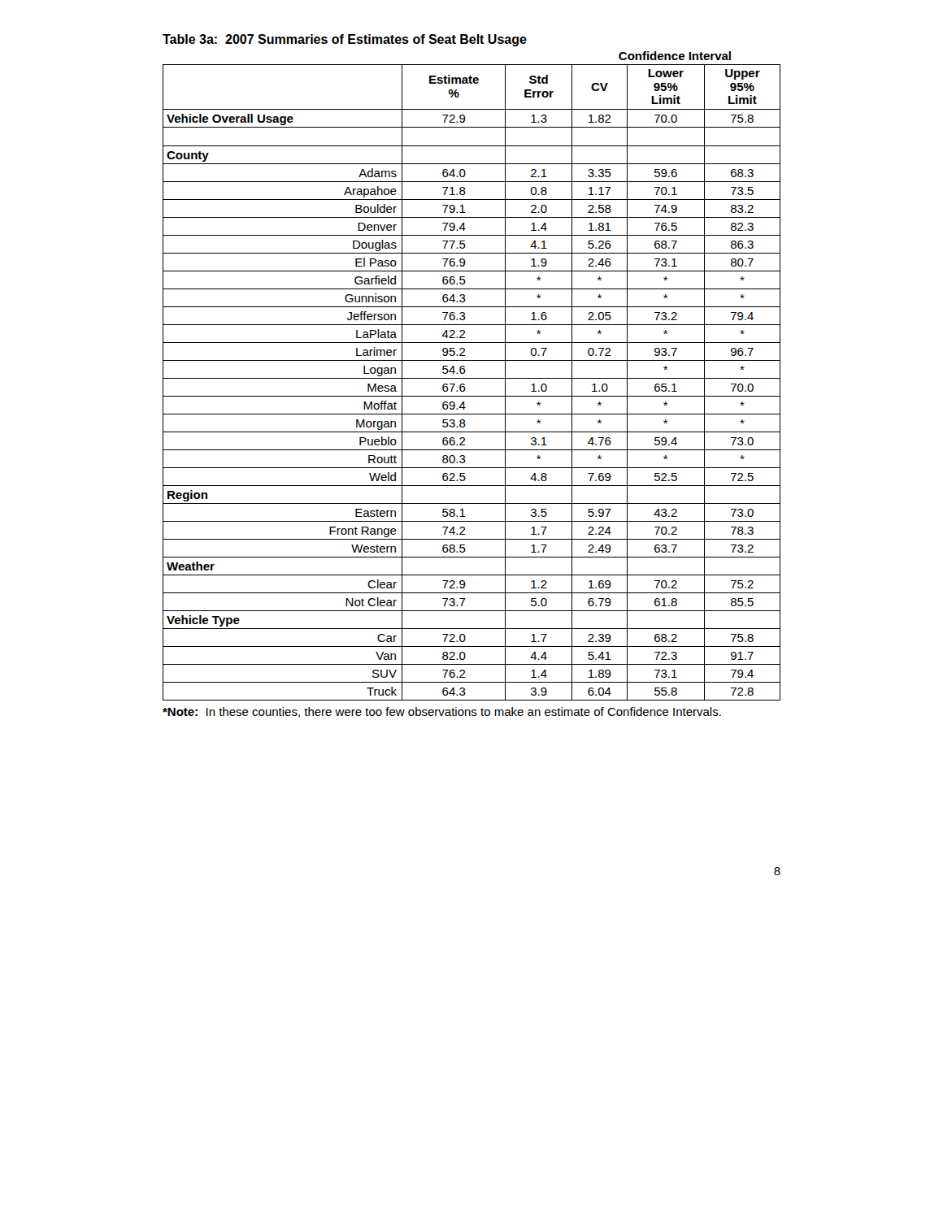Table 3a: 2007 Summaries of Estimates of Seat Belt Usage
Confidence Interval
| | Estimate % | Std Error | CV | Lower 95% Limit | Upper 95% Limit |
| --- | --- | --- | --- | --- | --- |
| Vehicle Overall Usage | 72.9 | 1.3 | 1.82 | 70.0 | 75.8 |
| County | | | | | |
| Adams | 64.0 | 2.1 | 3.35 | 59.6 | 68.3 |
| Arapahoe | 71.8 | 0.8 | 1.17 | 70.1 | 73.5 |
| Boulder | 79.1 | 2.0 | 2.58 | 74.9 | 83.2 |
| Denver | 79.4 | 1.4 | 1.81 | 76.5 | 82.3 |
| Douglas | 77.5 | 4.1 | 5.26 | 68.7 | 86.3 |
| El Paso | 76.9 | 1.9 | 2.46 | 73.1 | 80.7 |
| Garfield | 66.5 | * | * | * | * |
| Gunnison | 64.3 | * | * | * | * |
| Jefferson | 76.3 | 1.6 | 2.05 | 73.2 | 79.4 |
| LaPlata | 42.2 | * | * | * | * |
| Larimer | 95.2 | 0.7 | 0.72 | 93.7 | 96.7 |
| Logan | 54.6 | | | * | * |
| Mesa | 67.6 | 1.0 | 1.0 | 65.1 | 70.0 |
| Moffat | 69.4 | * | * | * | * |
| Morgan | 53.8 | * | * | * | * |
| Pueblo | 66.2 | 3.1 | 4.76 | 59.4 | 73.0 |
| Routt | 80.3 | * | * | * | * |
| Weld | 62.5 | 4.8 | 7.69 | 52.5 | 72.5 |
| Region | | | | | |
| Eastern | 58.1 | 3.5 | 5.97 | 43.2 | 73.0 |
| Front Range | 74.2 | 1.7 | 2.24 | 70.2 | 78.3 |
| Western | 68.5 | 1.7 | 2.49 | 63.7 | 73.2 |
| Weather | | | | | |
| Clear | 72.9 | 1.2 | 1.69 | 70.2 | 75.2 |
| Not Clear | 73.7 | 5.0 | 6.79 | 61.8 | 85.5 |
| Vehicle Type | | | | | |
| Car | 72.0 | 1.7 | 2.39 | 68.2 | 75.8 |
| Van | 82.0 | 4.4 | 5.41 | 72.3 | 91.7 |
| SUV | 76.2 | 1.4 | 1.89 | 73.1 | 79.4 |
| Truck | 64.3 | 3.9 | 6.04 | 55.8 | 72.8 |
*Note: In these counties, there were too few observations to make an estimate of Confidence Intervals.
8